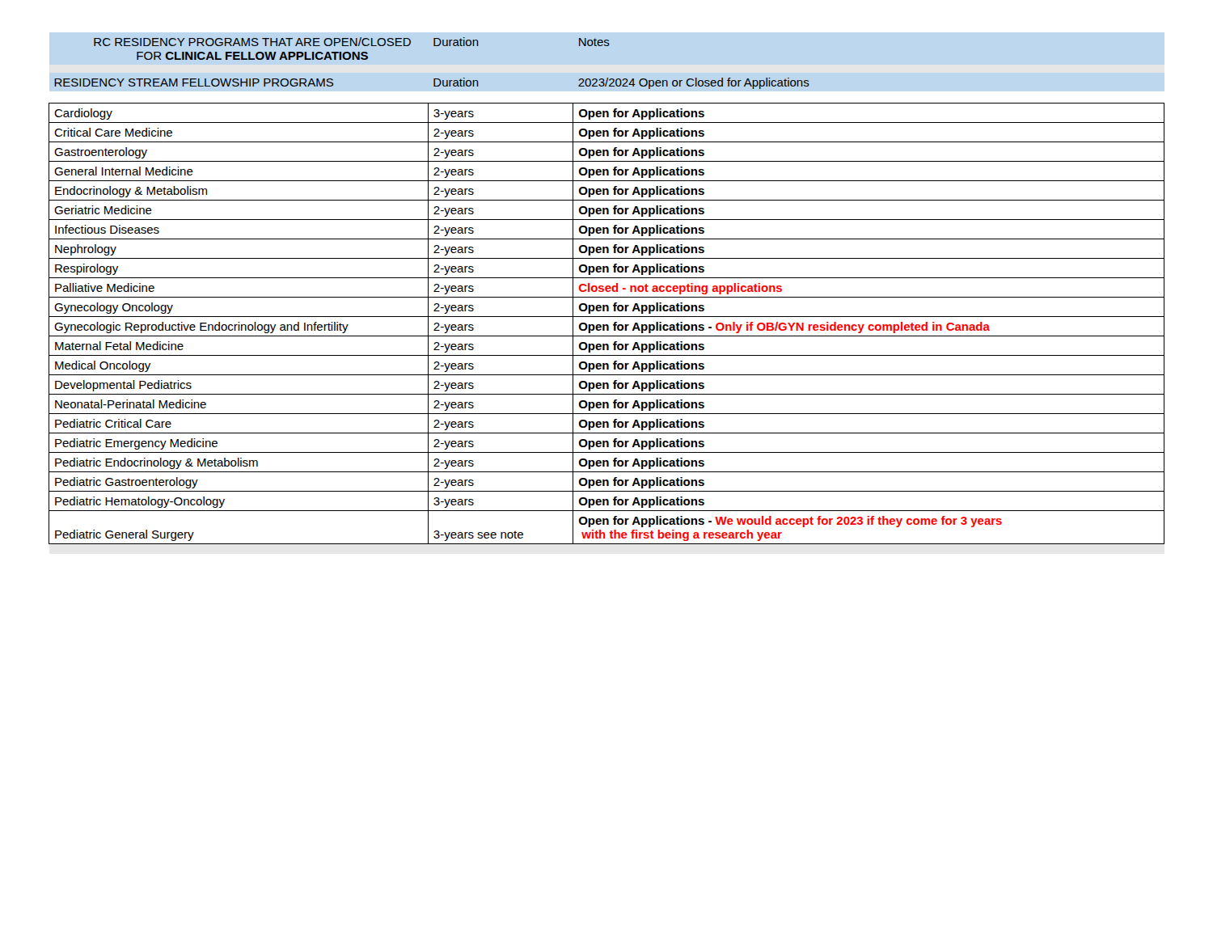| RC RESIDENCY PROGRAMS THAT ARE OPEN/CLOSED FOR CLINICAL FELLOW APPLICATIONS | Duration | Notes |
| RESIDENCY STREAM FELLOWSHIP PROGRAMS | Duration | 2023/2024 Open or Closed for Applications |
| Cardiology | 3-years | Open for Applications |
| Critical Care Medicine | 2-years | Open for Applications |
| Gastroenterology | 2-years | Open for Applications |
| General Internal Medicine | 2-years | Open for Applications |
| Endocrinology & Metabolism | 2-years | Open for Applications |
| Geriatric Medicine | 2-years | Open for Applications |
| Infectious Diseases | 2-years | Open for Applications |
| Nephrology | 2-years | Open for Applications |
| Respirology | 2-years | Open for Applications |
| Palliative Medicine | 2-years | Closed - not accepting applications |
| Gynecology Oncology | 2-years | Open for Applications |
| Gynecologic Reproductive Endocrinology and Infertility | 2-years | Open for Applications - Only if OB/GYN residency completed in Canada |
| Maternal Fetal Medicine | 2-years | Open for Applications |
| Medical Oncology | 2-years | Open for Applications |
| Developmental Pediatrics | 2-years | Open for Applications |
| Neonatal-Perinatal Medicine | 2-years | Open for Applications |
| Pediatric Critical Care | 2-years | Open for Applications |
| Pediatric Emergency Medicine | 2-years | Open for Applications |
| Pediatric Endocrinology & Metabolism | 2-years | Open for Applications |
| Pediatric Gastroenterology | 2-years | Open for Applications |
| Pediatric Hematology-Oncology | 3-years | Open for Applications |
| Pediatric General Surgery | 3-years see note | Open for Applications - We would accept for 2023 if they come for 3 years with the first being a research year |